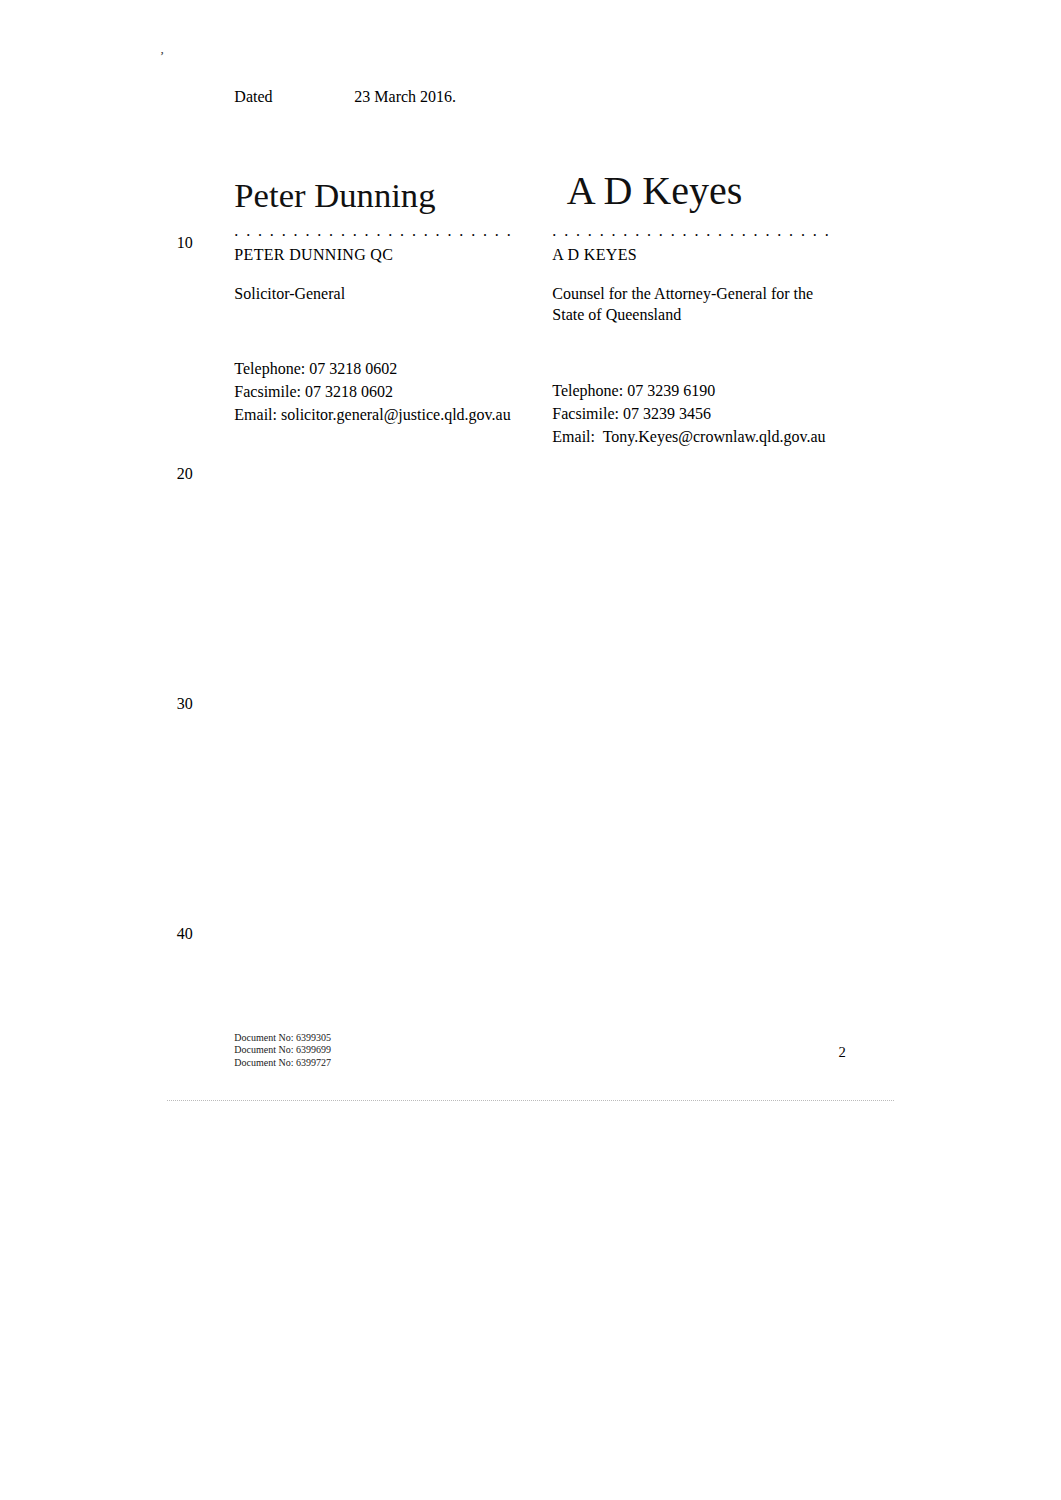,
10 20 30 40
Dated23 March 2016.
| Peter Dunning . . . . . . . . . . . . . . . . . . . . . . . . PETER DUNNING QC Solicitor-General Telephone: 07 3218 0602 Facsimile: 07 3218 0602 Email: solicitor.general@justice.qld.gov.au | | A D Keyes . . . . . . . . . . . . . . . . . . . . . . . . A D KEYES Counsel for the Attorney-General for the State of Queensland Telephone: 07 3239 6190 Facsimile: 07 3239 3456 Email: Tony.Keyes@crownlaw.qld.gov.au |
Document No: 6399305
Document No: 6399699
Document No: 6399727
2